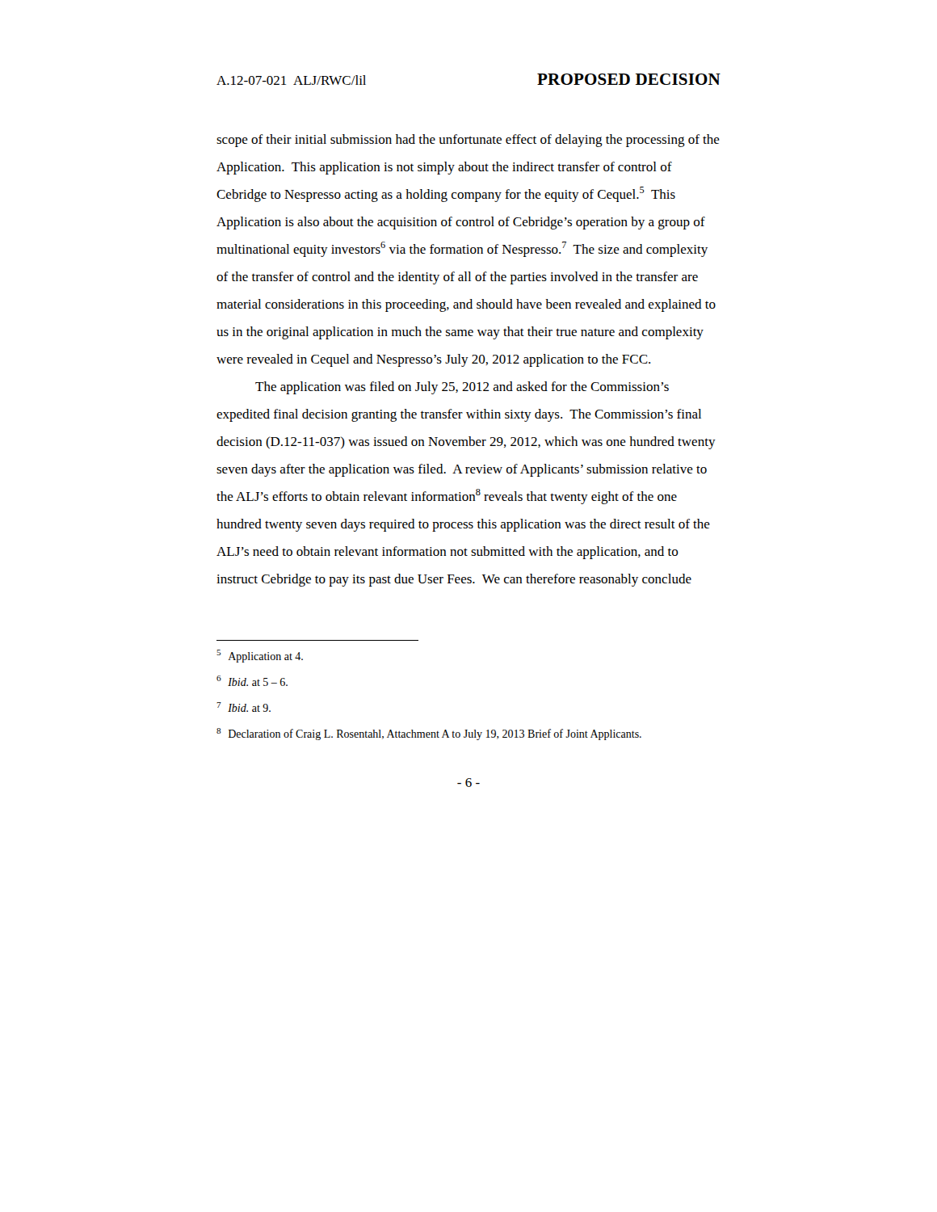A.12-07-021 ALJ/RWC/lil
PROPOSED DECISION
scope of their initial submission had the unfortunate effect of delaying the processing of the Application. This application is not simply about the indirect transfer of control of Cebridge to Nespresso acting as a holding company for the equity of Cequel.5 This Application is also about the acquisition of control of Cebridge’s operation by a group of multinational equity investors6 via the formation of Nespresso.7 The size and complexity of the transfer of control and the identity of all of the parties involved in the transfer are material considerations in this proceeding, and should have been revealed and explained to us in the original application in much the same way that their true nature and complexity were revealed in Cequel and Nespresso’s July 20, 2012 application to the FCC.
The application was filed on July 25, 2012 and asked for the Commission’s expedited final decision granting the transfer within sixty days. The Commission’s final decision (D.12-11-037) was issued on November 29, 2012, which was one hundred twenty seven days after the application was filed. A review of Applicants’ submission relative to the ALJ’s efforts to obtain relevant information8 reveals that twenty eight of the one hundred twenty seven days required to process this application was the direct result of the ALJ’s need to obtain relevant information not submitted with the application, and to instruct Cebridge to pay its past due User Fees. We can therefore reasonably conclude
5 Application at 4.
6 Ibid. at 5 – 6.
7 Ibid. at 9.
8 Declaration of Craig L. Rosentahl, Attachment A to July 19, 2013 Brief of Joint Applicants.
- 6 -